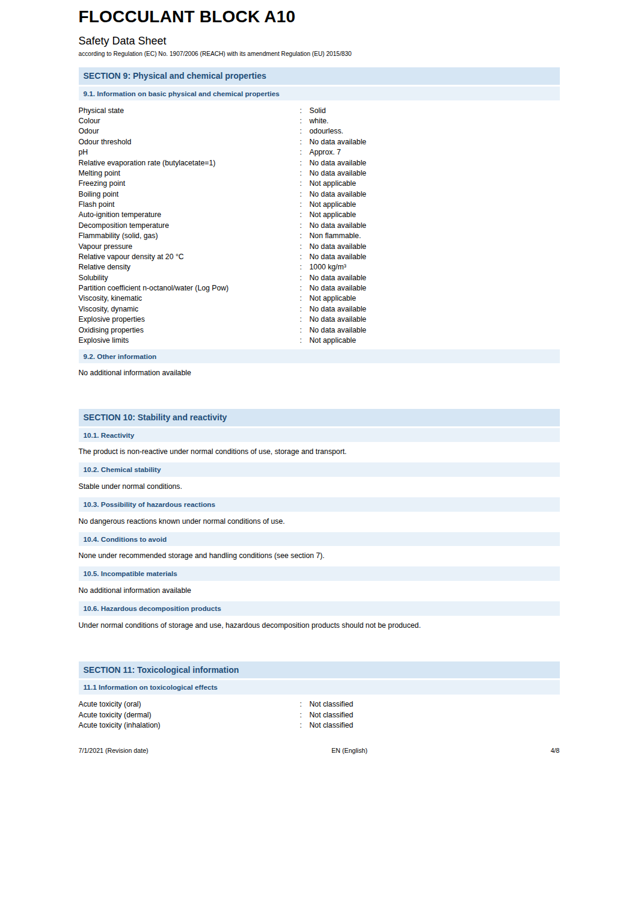FLOCCULANT BLOCK A10
Safety Data Sheet
according to Regulation (EC) No. 1907/2006 (REACH) with its amendment Regulation (EU) 2015/830
SECTION 9: Physical and chemical properties
9.1. Information on basic physical and chemical properties
| Physical state | : | Solid |
| Colour | : | white. |
| Odour | : | odourless. |
| Odour threshold | : | No data available |
| pH | : | Approx. 7 |
| Relative evaporation rate (butylacetate=1) | : | No data available |
| Melting point | : | No data available |
| Freezing point | : | Not applicable |
| Boiling point | : | No data available |
| Flash point | : | Not applicable |
| Auto-ignition temperature | : | Not applicable |
| Decomposition temperature | : | No data available |
| Flammability (solid, gas) | : | Non flammable. |
| Vapour pressure | : | No data available |
| Relative vapour density at 20 °C | : | No data available |
| Relative density | : | 1000 kg/m³ |
| Solubility | : | No data available |
| Partition coefficient n-octanol/water (Log Pow) | : | No data available |
| Viscosity, kinematic | : | Not applicable |
| Viscosity, dynamic | : | No data available |
| Explosive properties | : | No data available |
| Oxidising properties | : | No data available |
| Explosive limits | : | Not applicable |
9.2. Other information
No additional information available
SECTION 10: Stability and reactivity
10.1. Reactivity
The product is non-reactive under normal conditions of use, storage and transport.
10.2. Chemical stability
Stable under normal conditions.
10.3. Possibility of hazardous reactions
No dangerous reactions known under normal conditions of use.
10.4. Conditions to avoid
None under recommended storage and handling conditions (see section 7).
10.5. Incompatible materials
No additional information available
10.6. Hazardous decomposition products
Under normal conditions of storage and use, hazardous decomposition products should not be produced.
SECTION 11: Toxicological information
11.1 Information on toxicological effects
| Acute toxicity (oral) | : | Not classified |
| Acute toxicity (dermal) | : | Not classified |
| Acute toxicity (inhalation) | : | Not classified |
7/1/2021 (Revision date) EN (English) 4/8